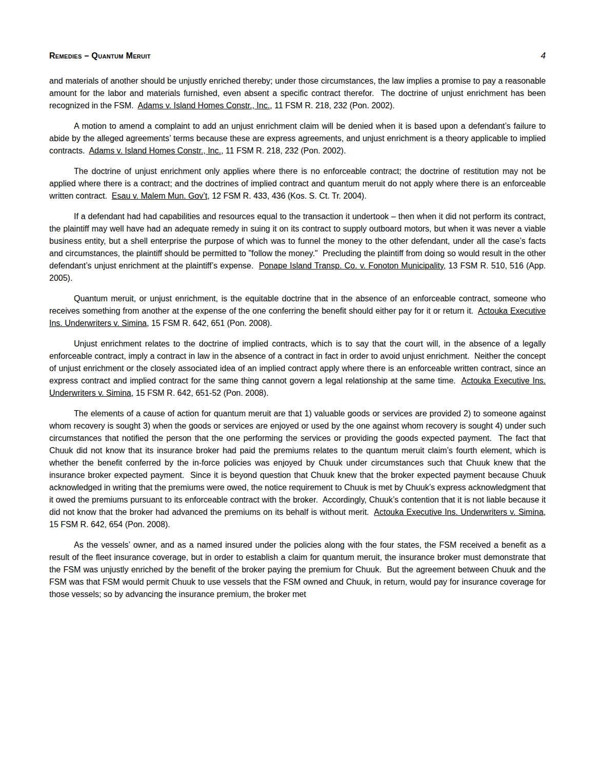Remedies – Quantum Meruit 4
and materials of another should be unjustly enriched thereby; under those circumstances, the law implies a promise to pay a reasonable amount for the labor and materials furnished, even absent a specific contract therefor. The doctrine of unjust enrichment has been recognized in the FSM. Adams v. Island Homes Constr., Inc., 11 FSM R. 218, 232 (Pon. 2002).
A motion to amend a complaint to add an unjust enrichment claim will be denied when it is based upon a defendant’s failure to abide by the alleged agreements’ terms because these are express agreements, and unjust enrichment is a theory applicable to implied contracts. Adams v. Island Homes Constr., Inc., 11 FSM R. 218, 232 (Pon. 2002).
The doctrine of unjust enrichment only applies where there is no enforceable contract; the doctrine of restitution may not be applied where there is a contract; and the doctrines of implied contract and quantum meruit do not apply where there is an enforceable written contract. Esau v. Malem Mun. Gov’t, 12 FSM R. 433, 436 (Kos. S. Ct. Tr. 2004).
If a defendant had had capabilities and resources equal to the transaction it undertook – then when it did not perform its contract, the plaintiff may well have had an adequate remedy in suing it on its contract to supply outboard motors, but when it was never a viable business entity, but a shell enterprise the purpose of which was to funnel the money to the other defendant, under all the case’s facts and circumstances, the plaintiff should be permitted to "follow the money." Precluding the plaintiff from doing so would result in the other defendant’s unjust enrichment at the plaintiff’s expense. Ponape Island Transp. Co. v. Fonoton Municipality, 13 FSM R. 510, 516 (App. 2005).
Quantum meruit, or unjust enrichment, is the equitable doctrine that in the absence of an enforceable contract, someone who receives something from another at the expense of the one conferring the benefit should either pay for it or return it. Actouka Executive Ins. Underwriters v. Simina, 15 FSM R. 642, 651 (Pon. 2008).
Unjust enrichment relates to the doctrine of implied contracts, which is to say that the court will, in the absence of a legally enforceable contract, imply a contract in law in the absence of a contract in fact in order to avoid unjust enrichment. Neither the concept of unjust enrichment or the closely associated idea of an implied contract apply where there is an enforceable written contract, since an express contract and implied contract for the same thing cannot govern a legal relationship at the same time. Actouka Executive Ins. Underwriters v. Simina, 15 FSM R. 642, 651-52 (Pon. 2008).
The elements of a cause of action for quantum meruit are that 1) valuable goods or services are provided 2) to someone against whom recovery is sought 3) when the goods or services are enjoyed or used by the one against whom recovery is sought 4) under such circumstances that notified the person that the one performing the services or providing the goods expected payment. The fact that Chuuk did not know that its insurance broker had paid the premiums relates to the quantum meruit claim’s fourth element, which is whether the benefit conferred by the in-force policies was enjoyed by Chuuk under circumstances such that Chuuk knew that the insurance broker expected payment. Since it is beyond question that Chuuk knew that the broker expected payment because Chuuk acknowledged in writing that the premiums were owed, the notice requirement to Chuuk is met by Chuuk’s express acknowledgment that it owed the premiums pursuant to its enforceable contract with the broker. Accordingly, Chuuk’s contention that it is not liable because it did not know that the broker had advanced the premiums on its behalf is without merit. Actouka Executive Ins. Underwriters v. Simina, 15 FSM R. 642, 654 (Pon. 2008).
As the vessels’ owner, and as a named insured under the policies along with the four states, the FSM received a benefit as a result of the fleet insurance coverage, but in order to establish a claim for quantum meruit, the insurance broker must demonstrate that the FSM was unjustly enriched by the benefit of the broker paying the premium for Chuuk. But the agreement between Chuuk and the FSM was that FSM would permit Chuuk to use vessels that the FSM owned and Chuuk, in return, would pay for insurance coverage for those vessels; so by advancing the insurance premium, the broker met